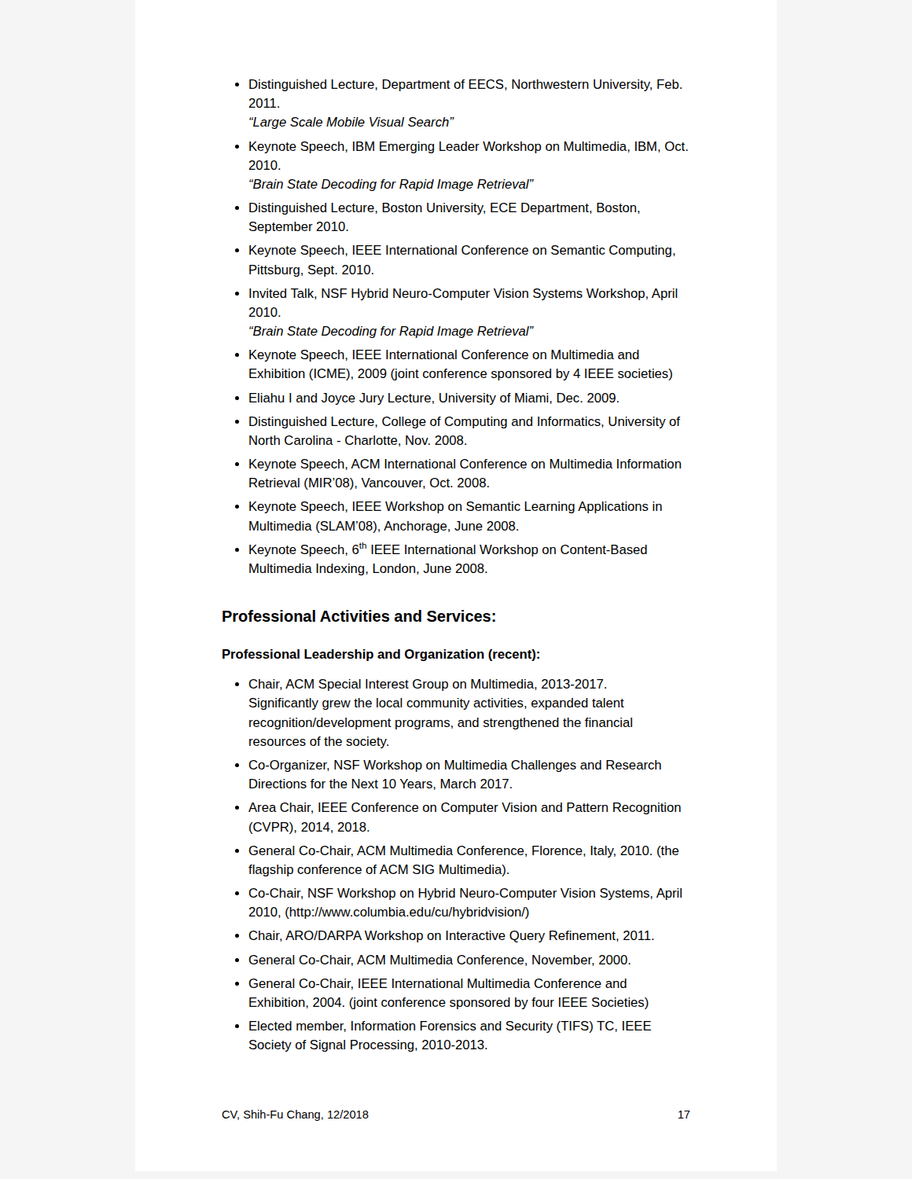Distinguished Lecture, Department of EECS, Northwestern University, Feb. 2011. “Large Scale Mobile Visual Search”
Keynote Speech, IBM Emerging Leader Workshop on Multimedia, IBM, Oct. 2010. “Brain State Decoding for Rapid Image Retrieval”
Distinguished Lecture, Boston University, ECE Department, Boston, September 2010.
Keynote Speech, IEEE International Conference on Semantic Computing, Pittsburg, Sept. 2010.
Invited Talk, NSF Hybrid Neuro-Computer Vision Systems Workshop, April 2010. “Brain State Decoding for Rapid Image Retrieval”
Keynote Speech, IEEE International Conference on Multimedia and Exhibition (ICME), 2009 (joint conference sponsored by 4 IEEE societies)
Eliahu I and Joyce Jury Lecture, University of Miami, Dec. 2009.
Distinguished Lecture, College of Computing and Informatics, University of North Carolina - Charlotte, Nov. 2008.
Keynote Speech, ACM International Conference on Multimedia Information Retrieval (MIR’08), Vancouver, Oct. 2008.
Keynote Speech, IEEE Workshop on Semantic Learning Applications in Multimedia (SLAM’08), Anchorage, June 2008.
Keynote Speech, 6th IEEE International Workshop on Content-Based Multimedia Indexing, London, June 2008.
Professional Activities and Services:
Professional Leadership and Organization (recent):
Chair, ACM Special Interest Group on Multimedia, 2013-2017.
Significantly grew the local community activities, expanded talent recognition/development programs, and strengthened the financial resources of the society.
Co-Organizer, NSF Workshop on Multimedia Challenges and Research Directions for the Next 10 Years, March 2017.
Area Chair, IEEE Conference on Computer Vision and Pattern Recognition (CVPR), 2014, 2018.
General Co-Chair, ACM Multimedia Conference, Florence, Italy, 2010. (the flagship conference of ACM SIG Multimedia).
Co-Chair, NSF Workshop on Hybrid Neuro-Computer Vision Systems, April 2010, (http://www.columbia.edu/cu/hybridvision/)
Chair, ARO/DARPA Workshop on Interactive Query Refinement, 2011.
General Co-Chair, ACM Multimedia Conference, November, 2000.
General Co-Chair, IEEE International Multimedia Conference and Exhibition, 2004. (joint conference sponsored by four IEEE Societies)
Elected member, Information Forensics and Security (TIFS) TC, IEEE Society of Signal Processing, 2010-2013.
CV, Shih-Fu Chang, 12/2018 17